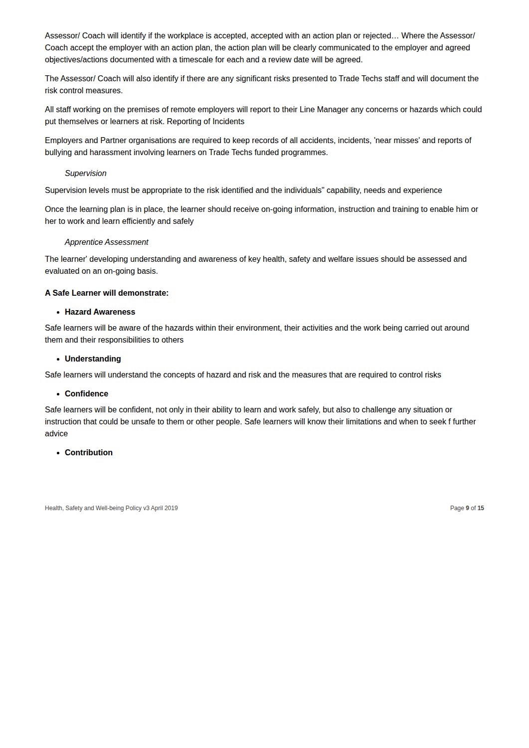Assessor/ Coach will identify if the workplace is accepted, accepted with an action plan or rejected… Where the Assessor/ Coach accept the employer with an action plan, the action plan will be clearly communicated to the employer and agreed objectives/actions documented with a timescale for each and a review date will be agreed.
The Assessor/ Coach will also identify if there are any significant risks presented to Trade Techs staff and will document the risk control measures.
All staff working on the premises of remote employers will report to their Line Manager any concerns or hazards which could put themselves or learners at risk. Reporting of Incidents
Employers and Partner organisations are required to keep records of all accidents, incidents, 'near misses' and reports of bullying and harassment involving learners on Trade Techs funded programmes.
Supervision
Supervision levels must be appropriate to the risk identified and the individuals" capability, needs and experience
Once the learning plan is in place, the learner should receive on-going information, instruction and training to enable him or her to work and learn efficiently and safely
Apprentice Assessment
The learner' developing understanding and awareness of key health, safety and welfare issues should be assessed and evaluated on an on-going basis.
A Safe Learner will demonstrate:
Hazard Awareness
Safe learners will be aware of the hazards within their environment, their activities and the work being carried out around them and their responsibilities to others
Understanding
Safe learners will understand the concepts of hazard and risk and the measures that are required to control risks
Confidence
Safe learners will be confident, not only in their ability to learn and work safely, but also to challenge any situation or instruction that could be unsafe to them or other people. Safe learners will know their limitations and when to seek f further advice
Contribution
Health, Safety and Well-being Policy v3 April 2019 Page 9 of 15